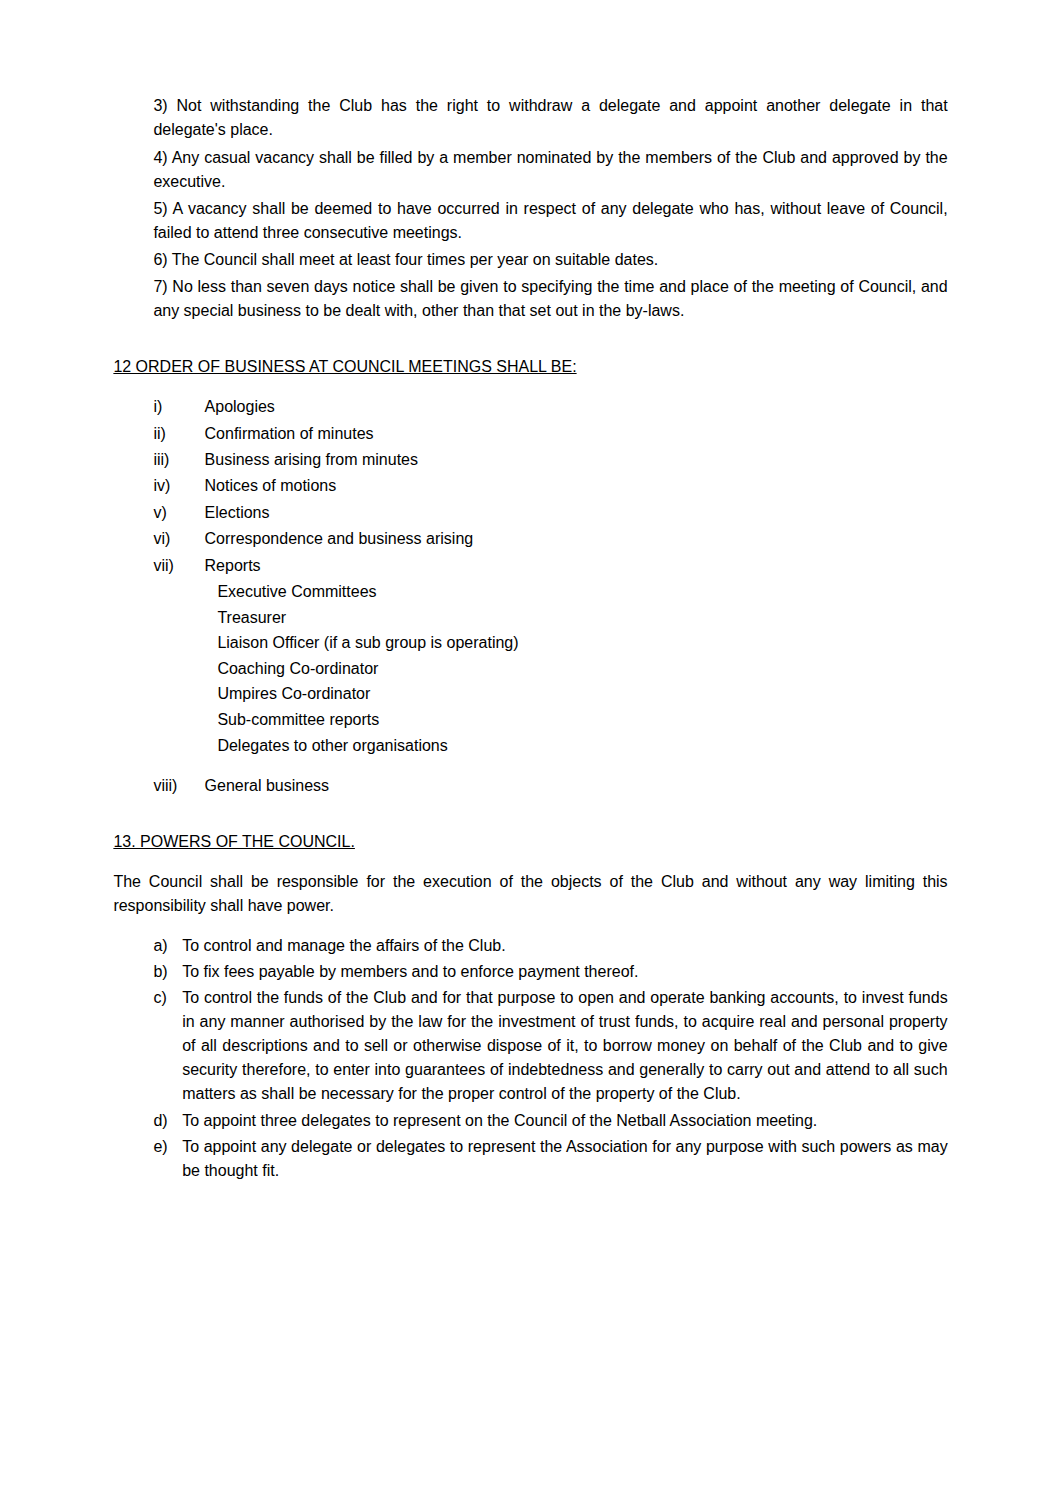3) Not withstanding the Club has the right to withdraw a delegate and appoint another delegate in that delegate's place.
4) Any casual vacancy shall be filled by a member nominated by the members of the Club and approved by the executive.
5) A vacancy shall be deemed to have occurred in respect of any delegate who has, without leave of Council, failed to attend three consecutive meetings.
6) The Council shall meet at least four times per year on suitable dates.
7) No less than seven days notice shall be given to specifying the time and place of the meeting of Council, and any special business to be dealt with, other than that set out in the by-laws.
12 ORDER OF BUSINESS AT COUNCIL MEETINGS SHALL BE:
i) Apologies
ii) Confirmation of minutes
iii) Business arising from minutes
iv) Notices of motions
v) Elections
vi) Correspondence and business arising
vii) Reports
Executive Committees
Treasurer
Liaison Officer (if a sub group is operating)
Coaching Co-ordinator
Umpires Co-ordinator
Sub-committee reports
Delegates to other organisations
viii) General business
13. POWERS OF THE COUNCIL.
The Council shall be responsible for the execution of the objects of the Club and without any way limiting this responsibility shall have power.
a) To control and manage the affairs of the Club.
b) To fix fees payable by members and to enforce payment thereof.
c) To control the funds of the Club and for that purpose to open and operate banking accounts, to invest funds in any manner authorised by the law for the investment of trust funds, to acquire real and personal property of all descriptions and to sell or otherwise dispose of it, to borrow money on behalf of the Club and to give security therefore, to enter into guarantees of indebtedness and generally to carry out and attend to all such matters as shall be necessary for the proper control of the property of the Club.
d) To appoint three delegates to represent on the Council of the Netball Association meeting.
e) To appoint any delegate or delegates to represent the Association for any purpose with such powers as may be thought fit.